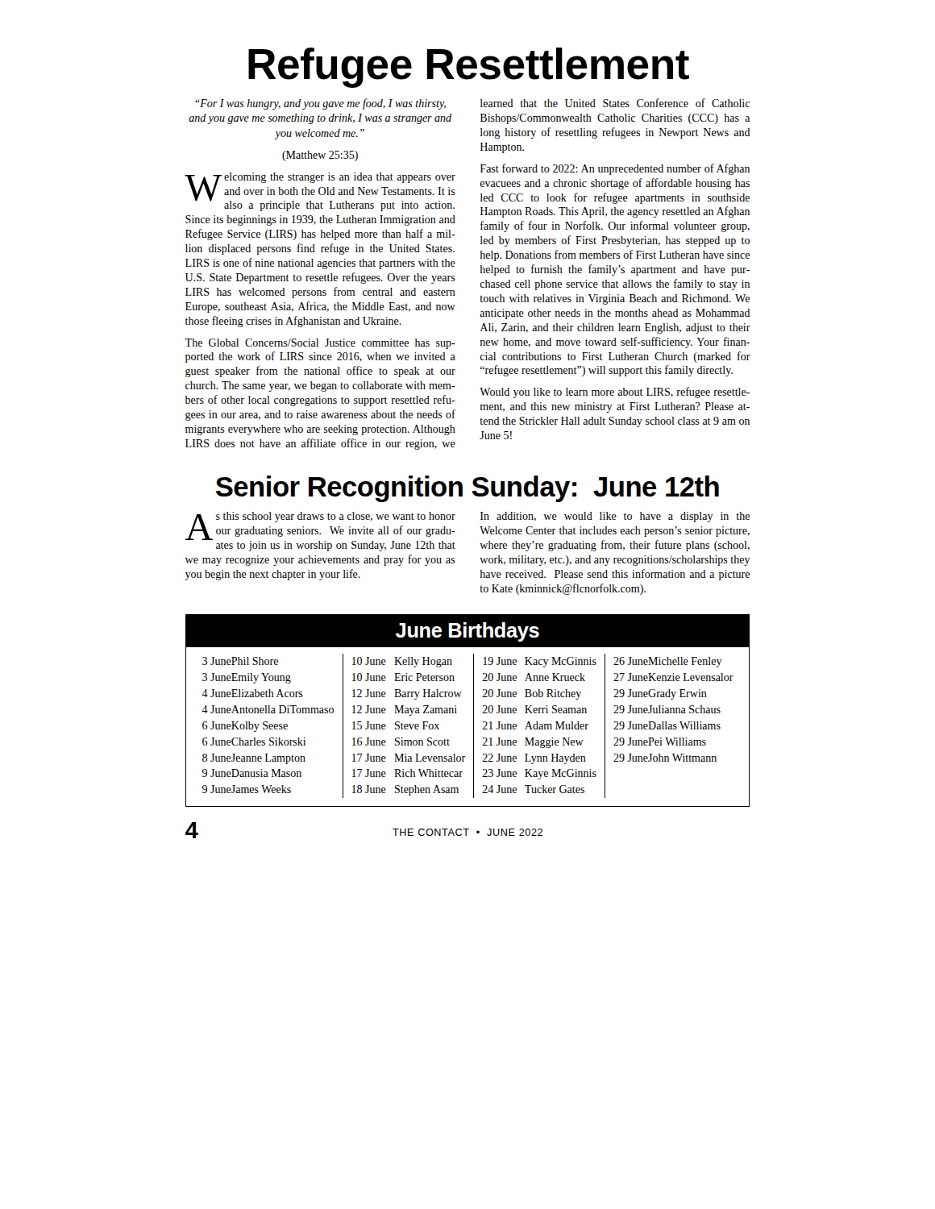Refugee Resettlement
“For I was hungry, and you gave me food, I was thirsty, and you gave me something to drink, I was a stranger and you welcomed me.”
(Matthew 25:35)
Welcoming the stranger is an idea that appears over and over in both the Old and New Testaments. It is also a principle that Lutherans put into action. Since its beginnings in 1939, the Lutheran Immigration and Refugee Service (LIRS) has helped more than half a million displaced persons find refuge in the United States. LIRS is one of nine national agencies that partners with the U.S. State Department to resettle refugees. Over the years LIRS has welcomed persons from central and eastern Europe, southeast Asia, Africa, the Middle East, and now those fleeing crises in Afghanistan and Ukraine.
The Global Concerns/Social Justice committee has supported the work of LIRS since 2016, when we invited a guest speaker from the national office to speak at our church. The same year, we began to collaborate with members of other local congregations to support resettled refugees in our area, and to raise awareness about the needs of migrants everywhere who are seeking protection. Although LIRS does not have an affiliate office in our region, we learned that the United States Conference of Catholic Bishops/Commonwealth Catholic Charities (CCC) has a long history of resettling refugees in Newport News and Hampton.
Fast forward to 2022: An unprecedented number of Afghan evacuees and a chronic shortage of affordable housing has led CCC to look for refugee apartments in southside Hampton Roads. This April, the agency resettled an Afghan family of four in Norfolk. Our informal volunteer group, led by members of First Presbyterian, has stepped up to help. Donations from members of First Lutheran have since helped to furnish the family’s apartment and have purchased cell phone service that allows the family to stay in touch with relatives in Virginia Beach and Richmond. We anticipate other needs in the months ahead as Mohammad Ali, Zarin, and their children learn English, adjust to their new home, and move toward self-sufficiency. Your financial contributions to First Lutheran Church (marked for “refugee resettlement”) will support this family directly.
Would you like to learn more about LIRS, refugee resettlement, and this new ministry at First Lutheran? Please attend the Strickler Hall adult Sunday school class at 9 am on June 5!
Senior Recognition Sunday: June 12th
As this school year draws to a close, we want to honor our graduating seniors. We invite all of our graduates to join us in worship on Sunday, June 12th that we may recognize your achievements and pray for you as you begin the next chapter in your life.
In addition, we would like to have a display in the Welcome Center that includes each person’s senior picture, where they’re graduating from, their future plans (school, work, military, etc.), and any recognitions/scholarships they have received. Please send this information and a picture to Kate (kminnick@flcnorfolk.com).
June Birthdays
| 3 June | Phil Shore |
| 3 June | Emily Young |
| 4 June | Elizabeth Acors |
| 4 June | Antonella DiTommaso |
| 6 June | Kolby Seese |
| 6 June | Charles Sikorski |
| 8 June | Jeanne Lampton |
| 9 June | Danusia Mason |
| 9 June | James Weeks |
| 10 June | Kelly Hogan |
| 10 June | Eric Peterson |
| 12 June | Barry Halcrow |
| 12 June | Maya Zamani |
| 15 June | Steve Fox |
| 16 June | Simon Scott |
| 17 June | Mia Levensalor |
| 17 June | Rich Whittecar |
| 18 June | Stephen Asam |
| 19 June | Kacy McGinnis |
| 20 June | Anne Krueck |
| 20 June | Bob Ritchey |
| 20 June | Kerri Seaman |
| 21 June | Adam Mulder |
| 21 June | Maggie New |
| 22 June | Lynn Hayden |
| 23 June | Kaye McGinnis |
| 24 June | Tucker Gates |
| 26 June | Michelle Fenley |
| 27 June | Kenzie Levensalor |
| 29 June | Grady Erwin |
| 29 June | Julianna Schaus |
| 29 June | Dallas Williams |
| 29 June | Pei Williams |
| 29 June | John Wittmann |
4
THE CONTACT • JUNE 2022